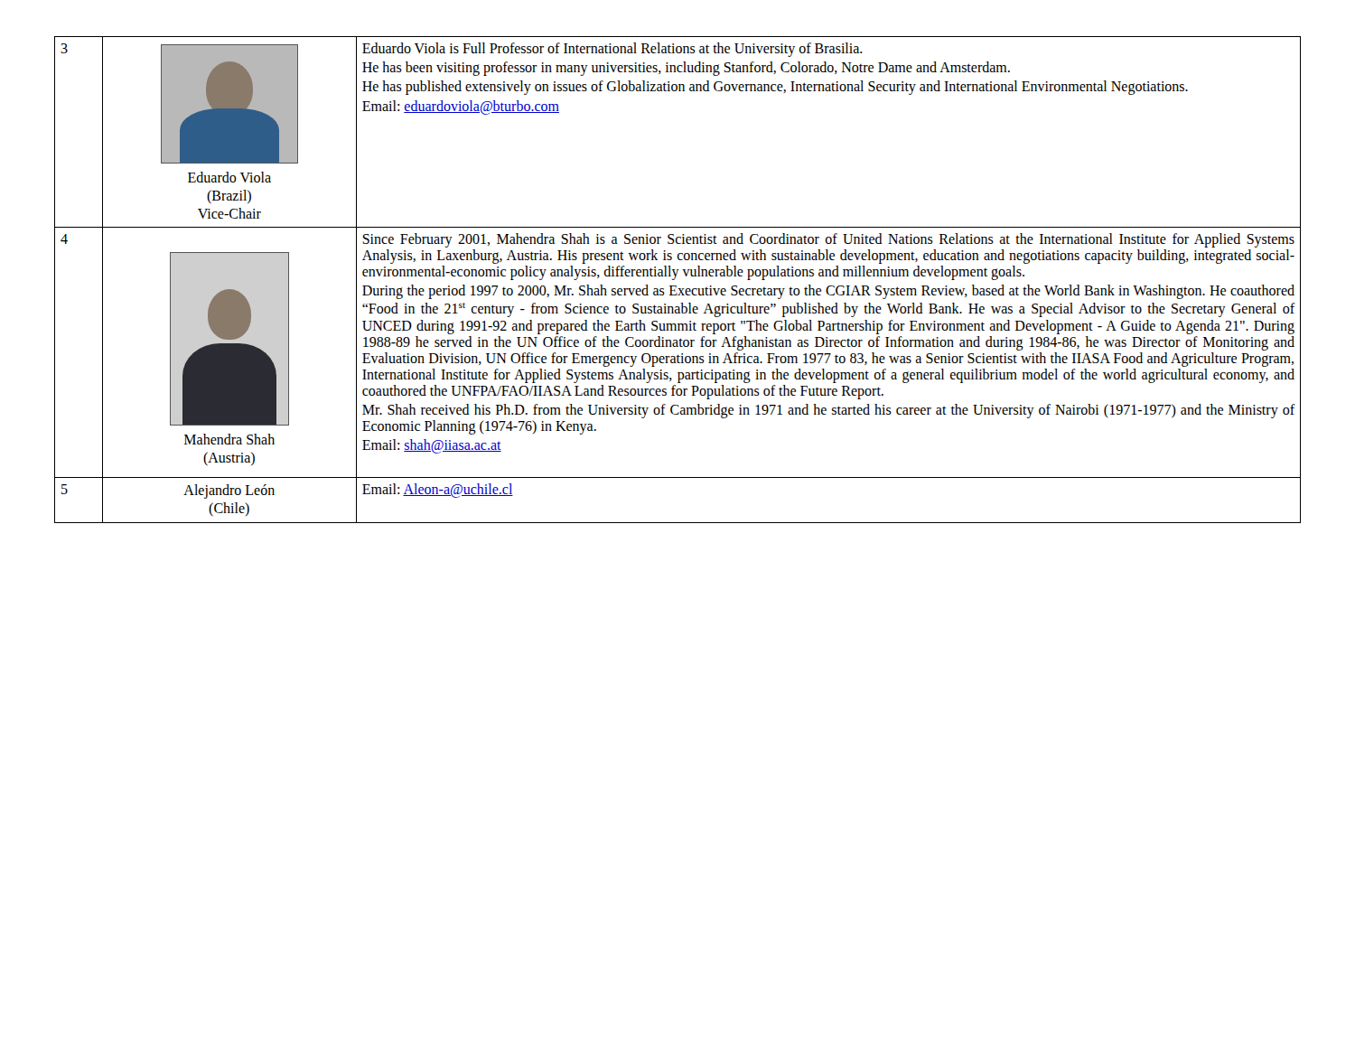| 3 | Eduardo Viola (Brazil) Vice-Chair | Eduardo Viola is Full Professor of International Relations at the University of Brasilia. He has been visiting professor in many universities, including Stanford, Colorado, Notre Dame and Amsterdam. He has published extensively on issues of Globalization and Governance, International Security and International Environmental Negotiations. Email: eduardoviola@bturbo.com |
| 4 | Mahendra Shah (Austria) | Since February 2001, Mahendra Shah is a Senior Scientist and Coordinator of United Nations Relations at the International Institute for Applied Systems Analysis, in Laxenburg, Austria. His present work is concerned with sustainable development, education and negotiations capacity building, integrated social-environmental-economic policy analysis, differentially vulnerable populations and millennium development goals. During the period 1997 to 2000, Mr. Shah served as Executive Secretary to the CGIAR System Review, based at the World Bank in Washington. He coauthored “Food in the 21 st century - from Science to Sustainable Agriculture” published by the World Bank. He was a Special Advisor to the Secretary General of UNCED during 1991-92 and prepared the Earth Summit report "The Global Partnership for Environment and Development - A Guide to Agenda 21". During 1988-89 he served in the UN Office of the Coordinator for Afghanistan as Director of Information and during 1984-86, he was Director of Monitoring and Evaluation Division, UN Office for Emergency Operations in Africa. From 1977 to 83, he was a Senior Scientist with the IIASA Food and Agriculture Program, International Institute for Applied Systems Analysis, participating in the development of a general equilibrium model of the world agricultural economy, and coauthored the UNFPA/FAO/IIASA Land Resources for Populations of the Future Report. Mr. Shah received his Ph.D. from the University of Cambridge in 1971 and he started his career at the University of Nairobi (1971-1977) and the Ministry of Economic Planning (1974-76) in Kenya. Email: shah@iiasa.ac.at |
| 5 | Alejandro León (Chile) | Email: Aleon-a@uchile.cl |